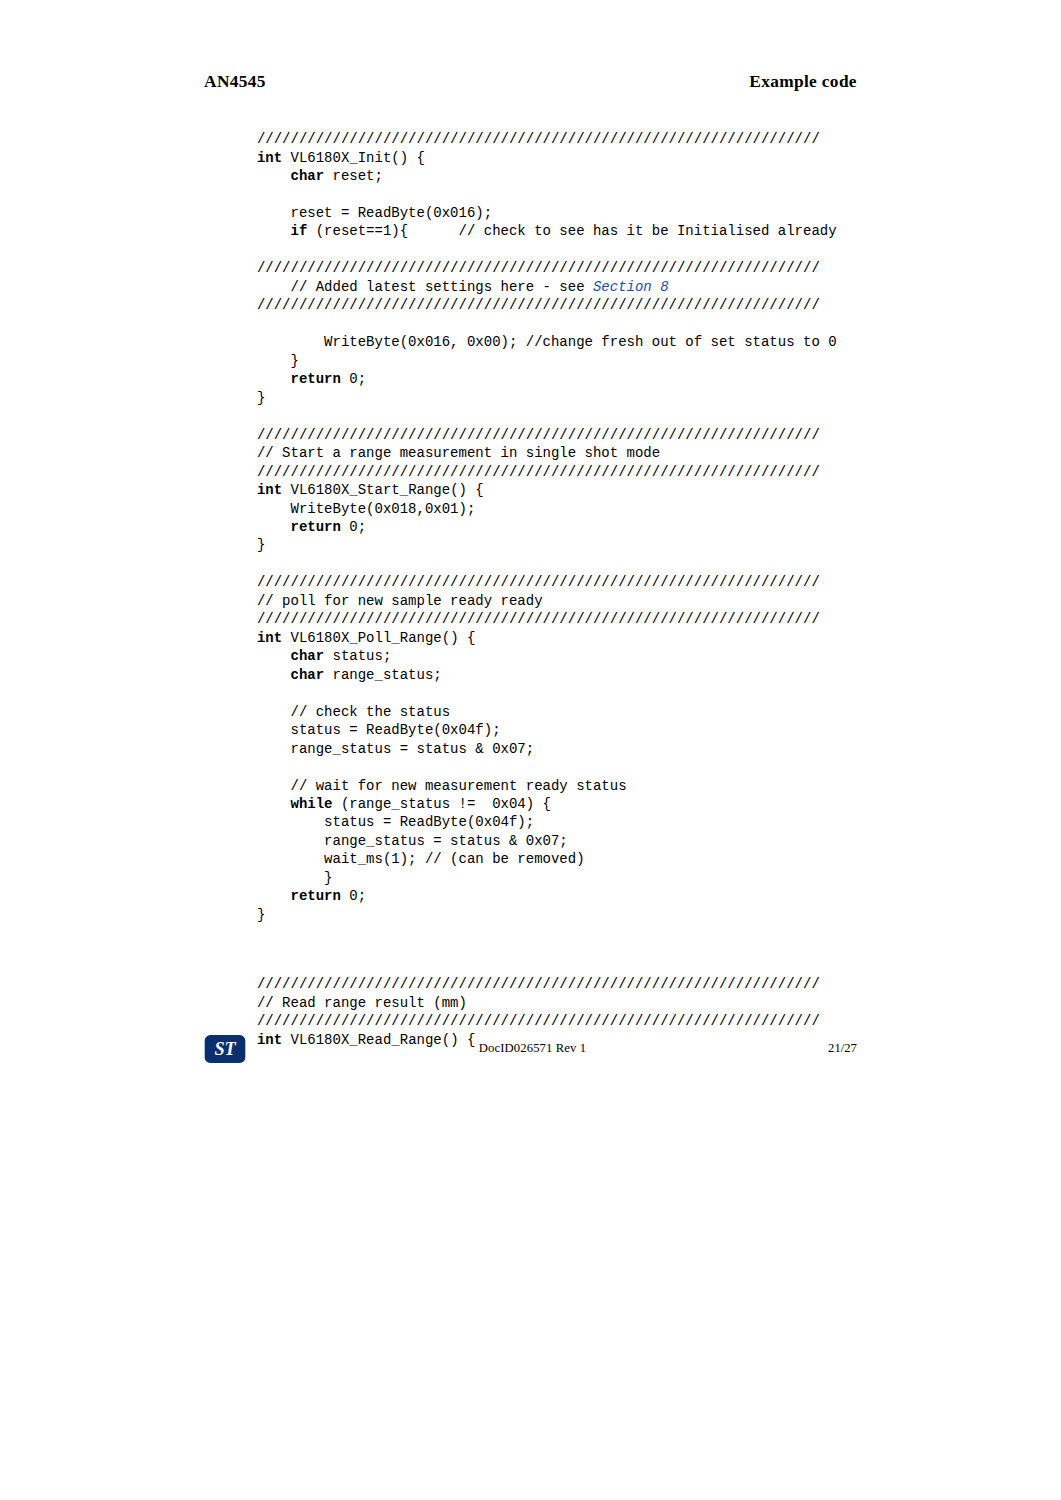AN4545
Example code
///////////////////////////////////////////////////////////////////
int VL6180X_Init() {
    char reset;

    reset = ReadByte(0x016);
    if (reset==1){      // check to see has it be Initialised already

///////////////////////////////////////////////////////////////////
    // Added latest settings here - see Section 8
///////////////////////////////////////////////////////////////////

        WriteByte(0x016, 0x00); //change fresh out of set status to 0
    }
    return 0;
}

///////////////////////////////////////////////////////////////////
// Start a range measurement in single shot mode
///////////////////////////////////////////////////////////////////
int VL6180X_Start_Range() {
    WriteByte(0x018,0x01);
    return 0;
}

///////////////////////////////////////////////////////////////////
// poll for new sample ready ready
///////////////////////////////////////////////////////////////////
int VL6180X_Poll_Range() {
    char status;
    char range_status;

    // check the status
    status = ReadByte(0x04f);
    range_status = status & 0x07;

    // wait for new measurement ready status
    while (range_status !=  0x04) {
        status = ReadByte(0x04f);
        range_status = status & 0x07;
        wait_ms(1); // (can be removed)
        }
    return 0;
}
///////////////////////////////////////////////////////////////////
// Read range result (mm)
///////////////////////////////////////////////////////////////////
int VL6180X_Read_Range() {
ST
DocID026571 Rev 1
21/27